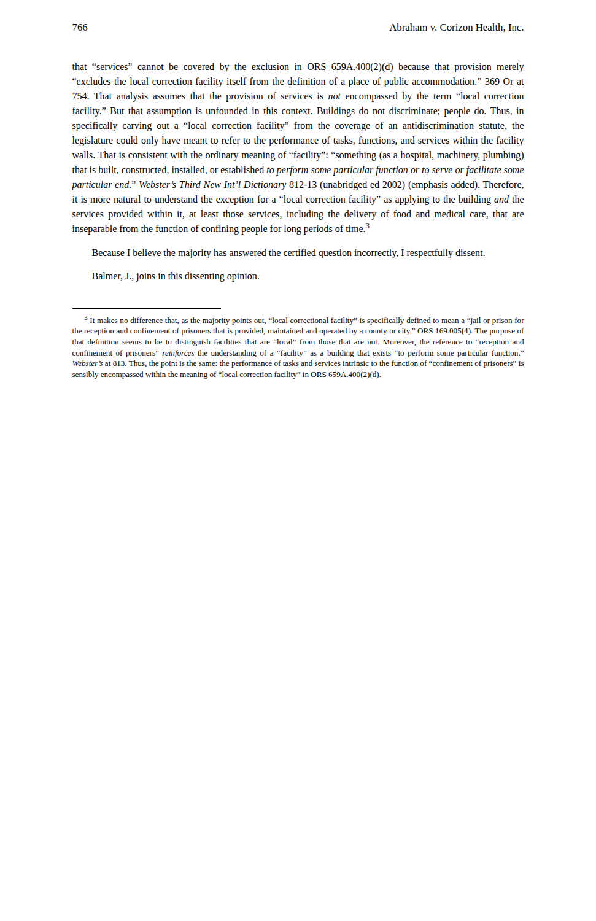766 Abraham v. Corizon Health, Inc.
that “services” cannot be covered by the exclusion in ORS 659A.400(2)(d) because that provision merely “excludes the local correction facility itself from the definition of a place of public accommodation.” 369 Or at 754. That analysis assumes that the provision of services is not encompassed by the term “local correction facility.” But that assumption is unfounded in this context. Buildings do not discriminate; people do. Thus, in specifically carving out a “local correction facility” from the coverage of an antidiscrimination statute, the legislature could only have meant to refer to the performance of tasks, functions, and services within the facility walls. That is consistent with the ordinary meaning of “facility”: “something (as a hospital, machinery, plumbing) that is built, constructed, installed, or established to perform some particular function or to serve or facilitate some particular end.” Webster’s Third New Int’l Dictionary 812-13 (unabridged ed 2002) (emphasis added). Therefore, it is more natural to understand the exception for a “local correction facility” as applying to the building and the services provided within it, at least those services, including the delivery of food and medical care, that are inseparable from the function of confining people for long periods of time.3
Because I believe the majority has answered the certified question incorrectly, I respectfully dissent.
Balmer, J., joins in this dissenting opinion.
3 It makes no difference that, as the majority points out, “local correctional facility” is specifically defined to mean a “jail or prison for the reception and confinement of prisoners that is provided, maintained and operated by a county or city.” ORS 169.005(4). The purpose of that definition seems to be to distinguish facilities that are “local” from those that are not. Moreover, the reference to “reception and confinement of prisoners” reinforces the understanding of a “facility” as a building that exists “to perform some particular function.” Webster’s at 813. Thus, the point is the same: the performance of tasks and services intrinsic to the function of “confinement of prisoners” is sensibly encompassed within the meaning of “local correction facility” in ORS 659A.400(2)(d).